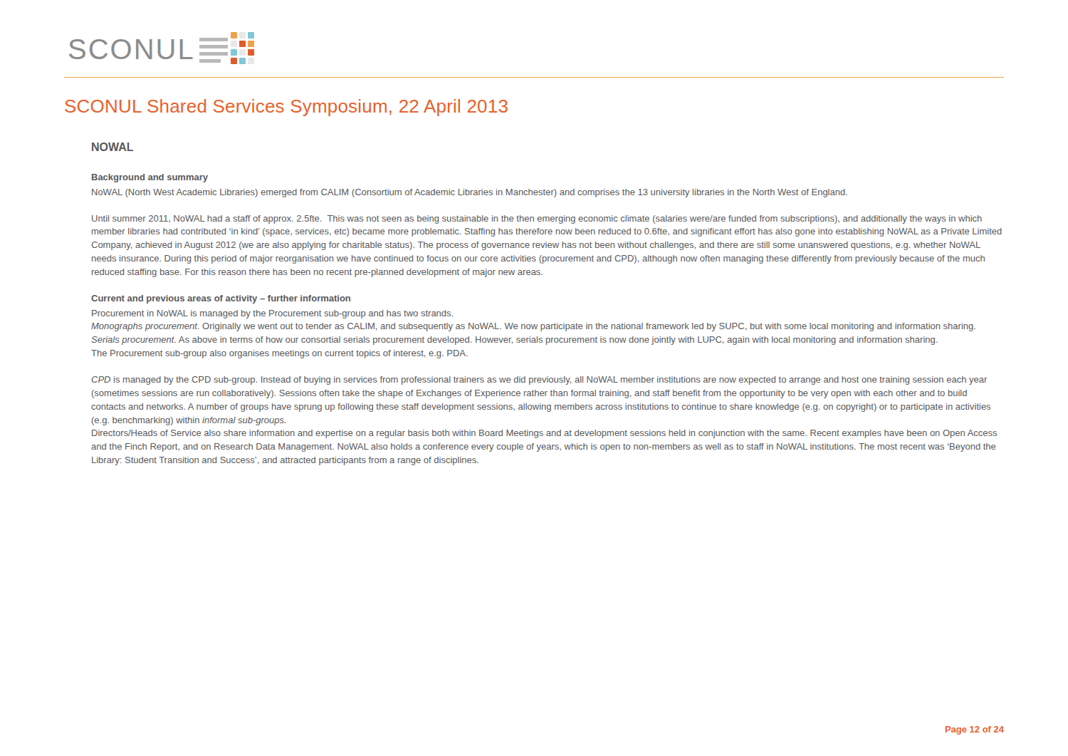SCONUL
SCONUL Shared Services Symposium, 22 April 2013
NOWAL
Background and summary
NoWAL (North West Academic Libraries) emerged from CALIM (Consortium of Academic Libraries in Manchester) and comprises the 13 university libraries in the North West of England.
Until summer 2011, NoWAL had a staff of approx. 2.5fte. This was not seen as being sustainable in the then emerging economic climate (salaries were/are funded from subscriptions), and additionally the ways in which member libraries had contributed ‘in kind’ (space, services, etc) became more problematic. Staffing has therefore now been reduced to 0.6fte, and significant effort has also gone into establishing NoWAL as a Private Limited Company, achieved in August 2012 (we are also applying for charitable status). The process of governance review has not been without challenges, and there are still some unanswered questions, e.g. whether NoWAL needs insurance. During this period of major reorganisation we have continued to focus on our core activities (procurement and CPD), although now often managing these differently from previously because of the much reduced staffing base. For this reason there has been no recent pre-planned development of major new areas.
Current and previous areas of activity – further information
Procurement in NoWAL is managed by the Procurement sub-group and has two strands.
Monographs procurement. Originally we went out to tender as CALIM, and subsequently as NoWAL. We now participate in the national framework led by SUPC, but with some local monitoring and information sharing.
Serials procurement. As above in terms of how our consortial serials procurement developed. However, serials procurement is now done jointly with LUPC, again with local monitoring and information sharing.
The Procurement sub-group also organises meetings on current topics of interest, e.g. PDA.
CPD is managed by the CPD sub-group. Instead of buying in services from professional trainers as we did previously, all NoWAL member institutions are now expected to arrange and host one training session each year (sometimes sessions are run collaboratively). Sessions often take the shape of Exchanges of Experience rather than formal training, and staff benefit from the opportunity to be very open with each other and to build contacts and networks. A number of groups have sprung up following these staff development sessions, allowing members across institutions to continue to share knowledge (e.g. on copyright) or to participate in activities (e.g. benchmarking) within informal sub-groups.
Directors/Heads of Service also share information and expertise on a regular basis both within Board Meetings and at development sessions held in conjunction with the same. Recent examples have been on Open Access and the Finch Report, and on Research Data Management. NoWAL also holds a conference every couple of years, which is open to non-members as well as to staff in NoWAL institutions. The most recent was ‘Beyond the Library: Student Transition and Success’, and attracted participants from a range of disciplines.
Page 12 of 24